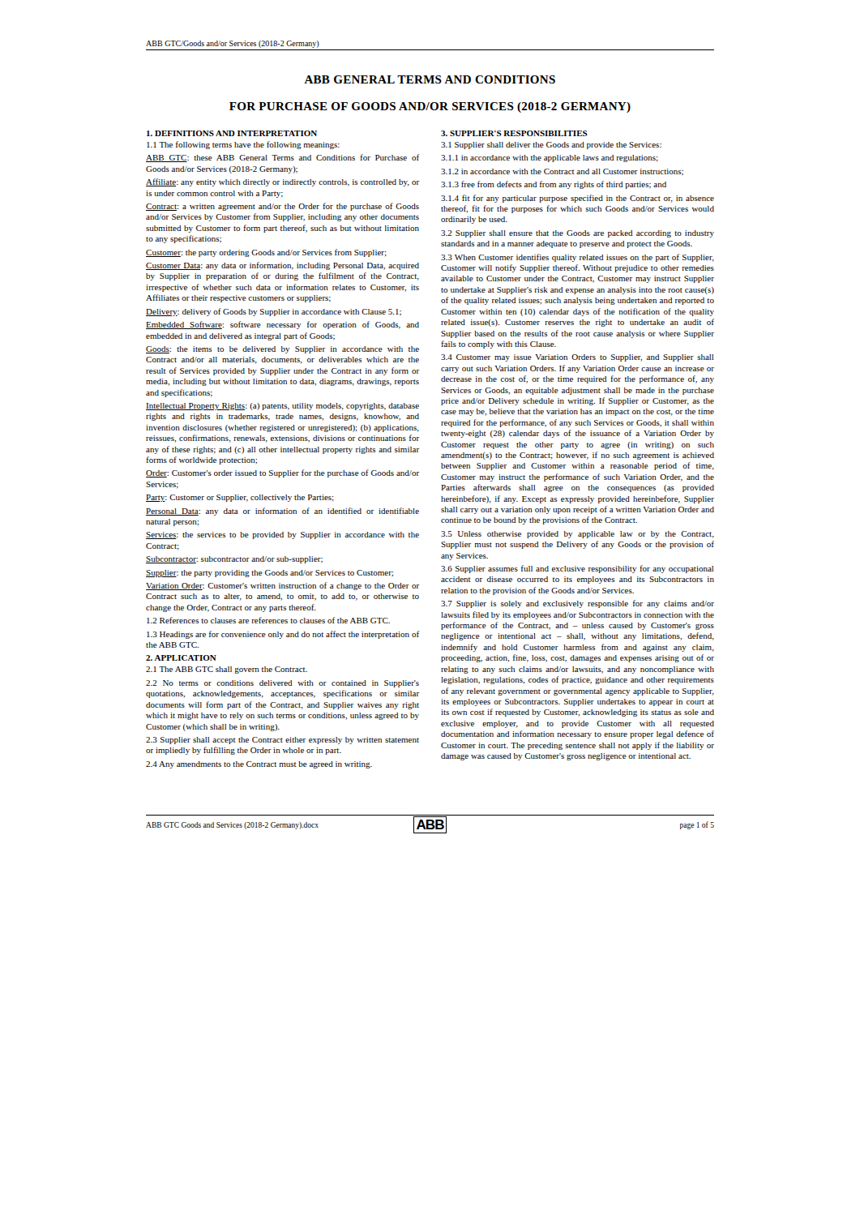ABB GTC/Goods and/or Services (2018-2 Germany)
ABB GENERAL TERMS AND CONDITIONS FOR PURCHASE OF GOODS AND/OR SERVICES (2018-2 GERMANY)
1. DEFINITIONS AND INTERPRETATION
1.1 The following terms have the following meanings:
ABB GTC: these ABB General Terms and Conditions for Purchase of Goods and/or Services (2018-2 Germany);
Affiliate: any entity which directly or indirectly controls, is controlled by, or is under common control with a Party;
Contract: a written agreement and/or the Order for the purchase of Goods and/or Services by Customer from Supplier, including any other documents submitted by Customer to form part thereof, such as but without limitation to any specifications;
Customer: the party ordering Goods and/or Services from Supplier;
Customer Data: any data or information, including Personal Data, acquired by Supplier in preparation of or during the fulfilment of the Contract, irrespective of whether such data or information relates to Customer, its Affiliates or their respective customers or suppliers;
Delivery: delivery of Goods by Supplier in accordance with Clause 5.1;
Embedded Software: software necessary for operation of Goods, and embedded in and delivered as integral part of Goods;
Goods: the items to be delivered by Supplier in accordance with the Contract and/or all materials, documents, or deliverables which are the result of Services provided by Supplier under the Contract in any form or media, including but without limitation to data, diagrams, drawings, reports and specifications;
Intellectual Property Rights: (a) patents, utility models, copyrights, database rights and rights in trademarks, trade names, designs, knowhow, and invention disclosures (whether registered or unregistered); (b) applications, reissues, confirmations, renewals, extensions, divisions or continuations for any of these rights; and (c) all other intellectual property rights and similar forms of worldwide protection;
Order: Customer's order issued to Supplier for the purchase of Goods and/or Services;
Party: Customer or Supplier, collectively the Parties;
Personal Data: any data or information of an identified or identifiable natural person;
Services: the services to be provided by Supplier in accordance with the Contract;
Subcontractor: subcontractor and/or sub-supplier;
Supplier: the party providing the Goods and/or Services to Customer;
Variation Order: Customer's written instruction of a change to the Order or Contract such as to alter, to amend, to omit, to add to, or otherwise to change the Order, Contract or any parts thereof.
1.2 References to clauses are references to clauses of the ABB GTC.
1.3 Headings are for convenience only and do not affect the interpretation of the ABB GTC.
2. APPLICATION
2.1 The ABB GTC shall govern the Contract.
2.2 No terms or conditions delivered with or contained in Supplier's quotations, acknowledgements, acceptances, specifications or similar documents will form part of the Contract, and Supplier waives any right which it might have to rely on such terms or conditions, unless agreed to by Customer (which shall be in writing).
2.3 Supplier shall accept the Contract either expressly by written statement or impliedly by fulfilling the Order in whole or in part.
2.4 Any amendments to the Contract must be agreed in writing.
3. SUPPLIER'S RESPONSIBILITIES
3.1 Supplier shall deliver the Goods and provide the Services:
3.1.1 in accordance with the applicable laws and regulations;
3.1.2 in accordance with the Contract and all Customer instructions;
3.1.3 free from defects and from any rights of third parties; and
3.1.4 fit for any particular purpose specified in the Contract or, in absence thereof, fit for the purposes for which such Goods and/or Services would ordinarily be used.
3.2 Supplier shall ensure that the Goods are packed according to industry standards and in a manner adequate to preserve and protect the Goods.
3.3 When Customer identifies quality related issues on the part of Supplier, Customer will notify Supplier thereof. Without prejudice to other remedies available to Customer under the Contract, Customer may instruct Supplier to undertake at Supplier's risk and expense an analysis into the root cause(s) of the quality related issues; such analysis being undertaken and reported to Customer within ten (10) calendar days of the notification of the quality related issue(s). Customer reserves the right to undertake an audit of Supplier based on the results of the root cause analysis or where Supplier fails to comply with this Clause.
3.4 Customer may issue Variation Orders to Supplier, and Supplier shall carry out such Variation Orders. If any Variation Order cause an increase or decrease in the cost of, or the time required for the performance of, any Services or Goods, an equitable adjustment shall be made in the purchase price and/or Delivery schedule in writing. If Supplier or Customer, as the case may be, believe that the variation has an impact on the cost, or the time required for the performance, of any such Services or Goods, it shall within twenty-eight (28) calendar days of the issuance of a Variation Order by Customer request the other party to agree (in writing) on such amendment(s) to the Contract; however, if no such agreement is achieved between Supplier and Customer within a reasonable period of time, Customer may instruct the performance of such Variation Order, and the Parties afterwards shall agree on the consequences (as provided hereinbefore), if any. Except as expressly provided hereinbefore, Supplier shall carry out a variation only upon receipt of a written Variation Order and continue to be bound by the provisions of the Contract.
3.5 Unless otherwise provided by applicable law or by the Contract, Supplier must not suspend the Delivery of any Goods or the provision of any Services.
3.6 Supplier assumes full and exclusive responsibility for any occupational accident or disease occurred to its employees and its Subcontractors in relation to the provision of the Goods and/or Services.
3.7 Supplier is solely and exclusively responsible for any claims and/or lawsuits filed by its employees and/or Subcontractors in connection with the performance of the Contract, and – unless caused by Customer's gross negligence or intentional act – shall, without any limitations, defend, indemnify and hold Customer harmless from and against any claim, proceeding, action, fine, loss, cost, damages and expenses arising out of or relating to any such claims and/or lawsuits, and any noncompliance with legislation, regulations, codes of practice, guidance and other requirements of any relevant government or governmental agency applicable to Supplier, its employees or Subcontractors. Supplier undertakes to appear in court at its own cost if requested by Customer, acknowledging its status as sole and exclusive employer, and to provide Customer with all requested documentation and information necessary to ensure proper legal defence of Customer in court. The preceding sentence shall not apply if the liability or damage was caused by Customer's gross negligence or intentional act.
ABB GTC Goods and Services (2018-2 Germany).docx
ABB
page 1 of 5